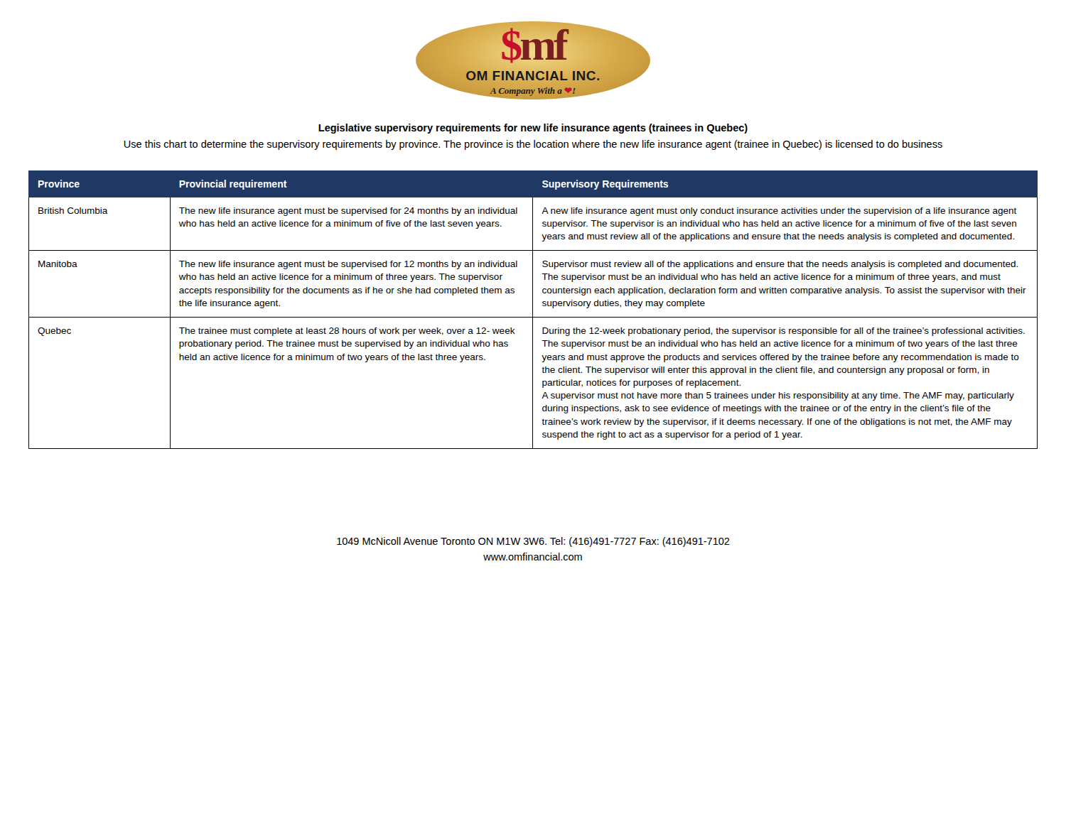$mf
OM FINANCIAL INC.
A Company With a ❤!
Legislative supervisory requirements for new life insurance agents (trainees in Quebec)
Use this chart to determine the supervisory requirements by province. The province is the location where the new life insurance agent (trainee in Quebec) is licensed to do business
| Province | Provincial requirement | Supervisory Requirements |
| --- | --- | --- |
| British Columbia | The new life insurance agent must be supervised for 24 months by an individual who has held an active licence for a minimum of five of the last seven years. | A new life insurance agent must only conduct insurance activities under the supervision of a life insurance agent supervisor. The supervisor is an individual who has held an active licence for a minimum of five of the last seven years and must review all of the applications and ensure that the needs analysis is completed and documented. |
| Manitoba | The new life insurance agent must be supervised for 12 months by an individual who has held an active licence for a minimum of three years. The supervisor accepts responsibility for the documents as if he or she had completed them as the life insurance agent. | Supervisor must review all of the applications and ensure that the needs analysis is completed and documented. The supervisor must be an individual who has held an active licence for a minimum of three years, and must countersign each application, declaration form and written comparative analysis. To assist the supervisor with their supervisory duties, they may complete |
| Quebec | The trainee must complete at least 28 hours of work per week, over a 12- week probationary period. The trainee must be supervised by an individual who has held an active licence for a minimum of two years of the last three years. | During the 12-week probationary period, the supervisor is responsible for all of the trainee’s professional activities. The supervisor must be an individual who has held an active licence for a minimum of two years of the last three years and must approve the products and services offered by the trainee before any recommendation is made to the client. The supervisor will enter this approval in the client file, and countersign any proposal or form, in particular, notices for purposes of replacement. A supervisor must not have more than 5 trainees under his responsibility at any time. The AMF may, particularly during inspections, ask to see evidence of meetings with the trainee or of the entry in the client’s file of the trainee’s work review by the supervisor, if it deems necessary. If one of the obligations is not met, the AMF may suspend the right to act as a supervisor for a period of 1 year. |
1049 McNicoll Avenue Toronto ON M1W 3W6. Tel: (416)491-7727 Fax: (416)491-7102
www.omfinancial.com